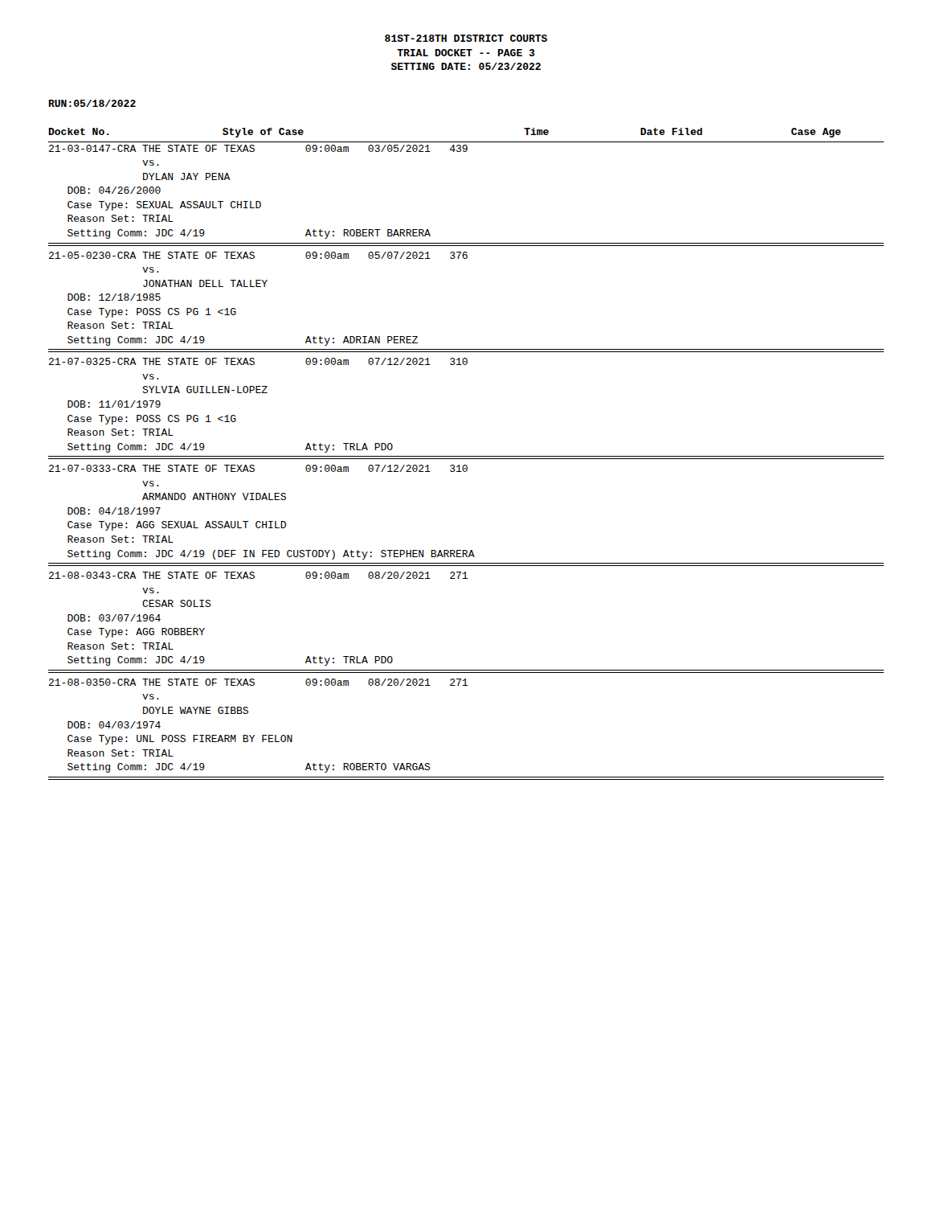81ST-218TH DISTRICT COURTS
TRIAL DOCKET -- PAGE 3
SETTING DATE: 05/23/2022
RUN:05/18/2022
| Docket No. | Style of Case | Time | Date Filed | Case Age |
| --- | --- | --- | --- | --- |
21-03-0147-CRA THE STATE OF TEXAS 09:00am 03/05/2021 439
vs.
DYLAN JAY PENA
DOB: 04/26/2000
Case Type: SEXUAL ASSAULT CHILD
Reason Set: TRIAL
Setting Comm: JDC 4/19 Atty: ROBERT BARRERA
21-05-0230-CRA THE STATE OF TEXAS 09:00am 05/07/2021 376
vs.
JONATHAN DELL TALLEY
DOB: 12/18/1985
Case Type: POSS CS PG 1 <1G
Reason Set: TRIAL
Setting Comm: JDC 4/19 Atty: ADRIAN PEREZ
21-07-0325-CRA THE STATE OF TEXAS 09:00am 07/12/2021 310
vs.
SYLVIA GUILLEN-LOPEZ
DOB: 11/01/1979
Case Type: POSS CS PG 1 <1G
Reason Set: TRIAL
Setting Comm: JDC 4/19 Atty: TRLA PDO
21-07-0333-CRA THE STATE OF TEXAS 09:00am 07/12/2021 310
vs.
ARMANDO ANTHONY VIDALES
DOB: 04/18/1997
Case Type: AGG SEXUAL ASSAULT CHILD
Reason Set: TRIAL
Setting Comm: JDC 4/19 (DEF IN FED CUSTODY) Atty: STEPHEN BARRERA
21-08-0343-CRA THE STATE OF TEXAS 09:00am 08/20/2021 271
vs.
CESAR SOLIS
DOB: 03/07/1964
Case Type: AGG ROBBERY
Reason Set: TRIAL
Setting Comm: JDC 4/19 Atty: TRLA PDO
21-08-0350-CRA THE STATE OF TEXAS 09:00am 08/20/2021 271
vs.
DOYLE WAYNE GIBBS
DOB: 04/03/1974
Case Type: UNL POSS FIREARM BY FELON
Reason Set: TRIAL
Setting Comm: JDC 4/19 Atty: ROBERTO VARGAS